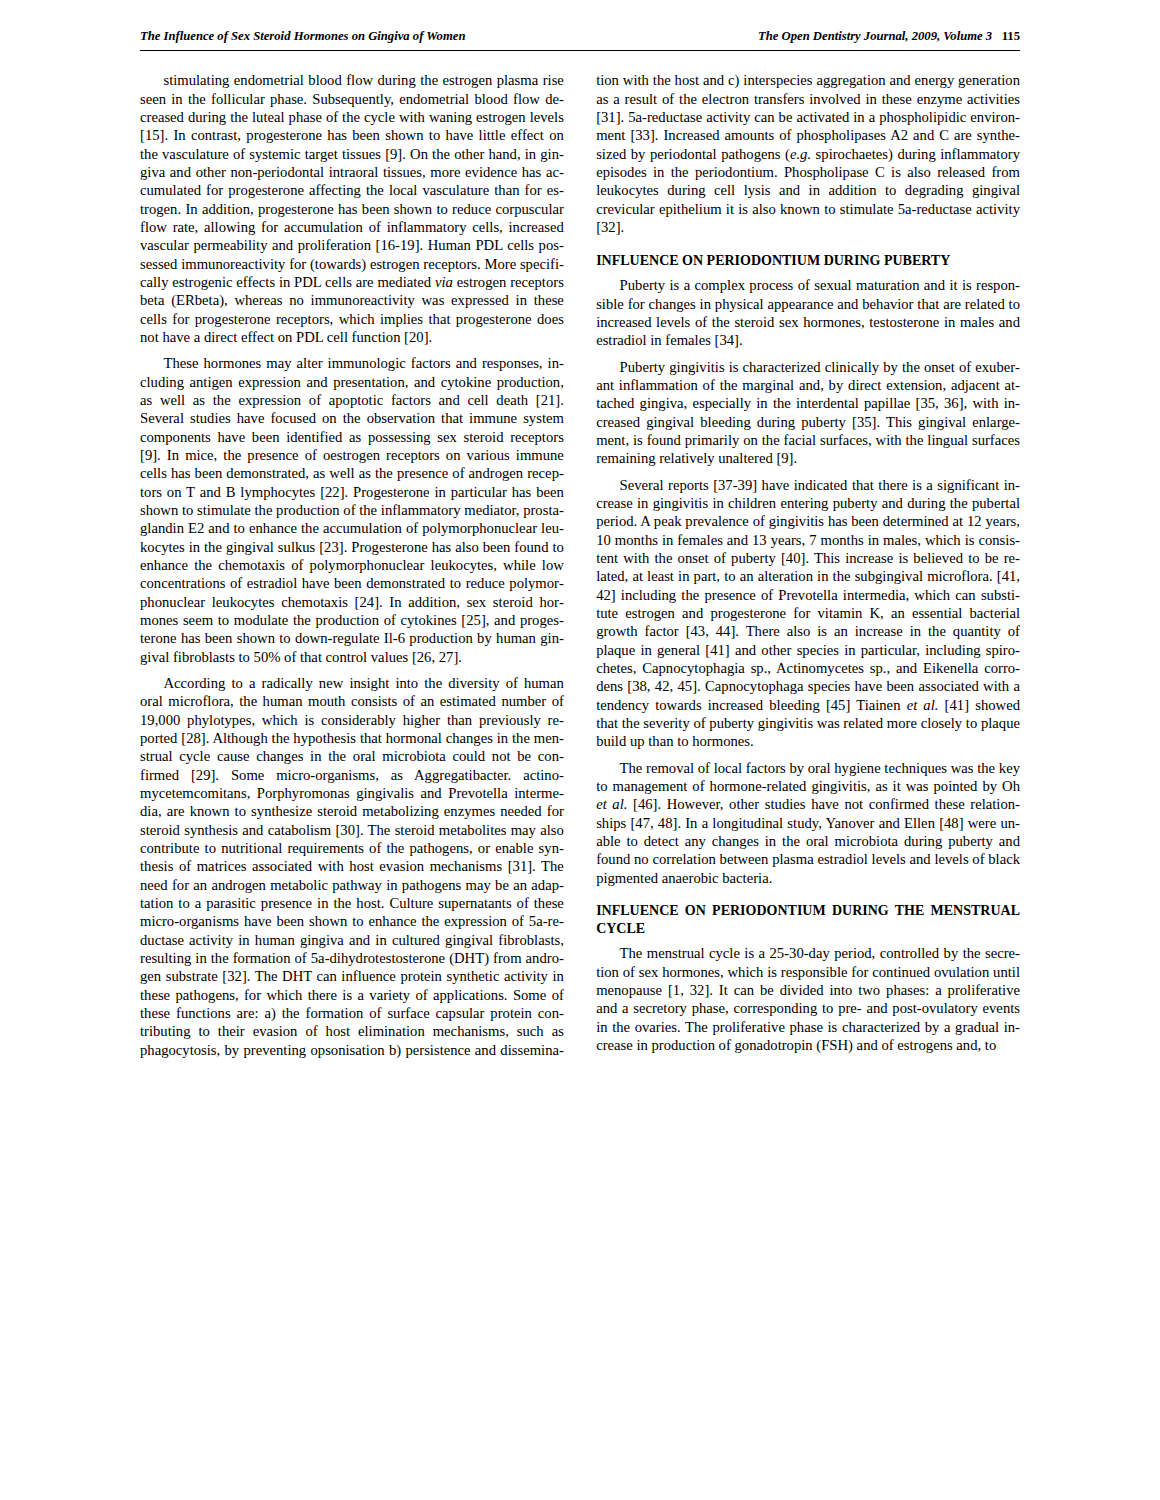The Influence of Sex Steroid Hormones on Gingiva of Women The Open Dentistry Journal, 2009, Volume 3 115
stimulating endometrial blood flow during the estrogen plasma rise seen in the follicular phase. Subsequently, endometrial blood flow decreased during the luteal phase of the cycle with waning estrogen levels [15]. In contrast, progesterone has been shown to have little effect on the vasculature of systemic target tissues [9]. On the other hand, in gingiva and other non-periodontal intraoral tissues, more evidence has accumulated for progesterone affecting the local vasculature than for estrogen. In addition, progesterone has been shown to reduce corpuscular flow rate, allowing for accumulation of inflammatory cells, increased vascular permeability and proliferation [16-19]. Human PDL cells possessed immunoreactivity for (towards) estrogen receptors. More specifically estrogenic effects in PDL cells are mediated via estrogen receptors beta (ERbeta), whereas no immunoreactivity was expressed in these cells for progesterone receptors, which implies that progesterone does not have a direct effect on PDL cell function [20].
These hormones may alter immunologic factors and responses, including antigen expression and presentation, and cytokine production, as well as the expression of apoptotic factors and cell death [21]. Several studies have focused on the observation that immune system components have been identified as possessing sex steroid receptors [9]. In mice, the presence of oestrogen receptors on various immune cells has been demonstrated, as well as the presence of androgen receptors on T and B lymphocytes [22]. Progesterone in particular has been shown to stimulate the production of the inflammatory mediator, prostaglandin E2 and to enhance the accumulation of polymorphonuclear leukocytes in the gingival sulkus [23]. Progesterone has also been found to enhance the chemotaxis of polymorphonuclear leukocytes, while low concentrations of estradiol have been demonstrated to reduce polymorphonuclear leukocytes chemotaxis [24]. In addition, sex steroid hormones seem to modulate the production of cytokines [25], and progesterone has been shown to down-regulate Il-6 production by human gingival fibroblasts to 50% of that control values [26, 27].
According to a radically new insight into the diversity of human oral microflora, the human mouth consists of an estimated number of 19,000 phylotypes, which is considerably higher than previously reported [28]. Although the hypothesis that hormonal changes in the menstrual cycle cause changes in the oral microbiota could not be confirmed [29]. Some micro-organisms, as Aggregatibacter. actinomycetemcomitans, Porphyromonas gingivalis and Prevotella intermedia, are known to synthesize steroid metabolizing enzymes needed for steroid synthesis and catabolism [30]. The steroid metabolites may also contribute to nutritional requirements of the pathogens, or enable synthesis of matrices associated with host evasion mechanisms [31]. The need for an androgen metabolic pathway in pathogens may be an adaptation to a parasitic presence in the host. Culture supernatants of these micro-organisms have been shown to enhance the expression of 5a-reductase activity in human gingiva and in cultured gingival fibroblasts, resulting in the formation of 5a-dihydrotestosterone (DHT) from androgen substrate [32]. The DHT can influence protein synthetic activity in these pathogens, for which there is a variety of applications. Some of these functions are: a) the formation of surface capsular protein contributing to their evasion of host elimination mechanisms, such as phagocytosis, by preventing opsonisation b) persistence and dissemination with the host and c) interspecies aggregation and energy generation as a result of the electron transfers involved in these enzyme activities [31]. 5a-reductase activity can be activated in a phospholipidic environment [33]. Increased amounts of phospholipases A2 and C are synthesized by periodontal pathogens (e.g. spirochaetes) during inflammatory episodes in the periodontium. Phospholipase C is also released from leukocytes during cell lysis and in addition to degrading gingival crevicular epithelium it is also known to stimulate 5a-reductase activity [32].
Influence on Periodontium During Puberty
Puberty is a complex process of sexual maturation and it is responsible for changes in physical appearance and behavior that are related to increased levels of the steroid sex hormones, testosterone in males and estradiol in females [34].
Puberty gingivitis is characterized clinically by the onset of exuberant inflammation of the marginal and, by direct extension, adjacent attached gingiva, especially in the interdental papillae [35, 36], with increased gingival bleeding during puberty [35]. This gingival enlargement, is found primarily on the facial surfaces, with the lingual surfaces remaining relatively unaltered [9].
Several reports [37-39] have indicated that there is a significant increase in gingivitis in children entering puberty and during the pubertal period. A peak prevalence of gingivitis has been determined at 12 years, 10 months in females and 13 years, 7 months in males, which is consistent with the onset of puberty [40]. This increase is believed to be related, at least in part, to an alteration in the subgingival microflora. [41, 42] including the presence of Prevotella intermedia, which can substitute estrogen and progesterone for vitamin K, an essential bacterial growth factor [43, 44]. There also is an increase in the quantity of plaque in general [41] and other species in particular, including spirochetes, Capnocytophagia sp., Actinomycetes sp., and Eikenella corrodens [38, 42, 45]. Capnocytophaga species have been associated with a tendency towards increased bleeding [45] Tiainen et al. [41] showed that the severity of puberty gingivitis was related more closely to plaque build up than to hormones.
The removal of local factors by oral hygiene techniques was the key to management of hormone-related gingivitis, as it was pointed by Oh et al. [46]. However, other studies have not confirmed these relationships [47, 48]. In a longitudinal study, Yanover and Ellen [48] were unable to detect any changes in the oral microbiota during puberty and found no correlation between plasma estradiol levels and levels of black pigmented anaerobic bacteria.
Influence on Periodontium During the Menstrual Cycle
The menstrual cycle is a 25-30-day period, controlled by the secretion of sex hormones, which is responsible for continued ovulation until menopause [1, 32]. It can be divided into two phases: a proliferative and a secretory phase, corresponding to pre- and post-ovulatory events in the ovaries. The proliferative phase is characterized by a gradual increase in production of gonadotropin (FSH) and of estrogens and, to